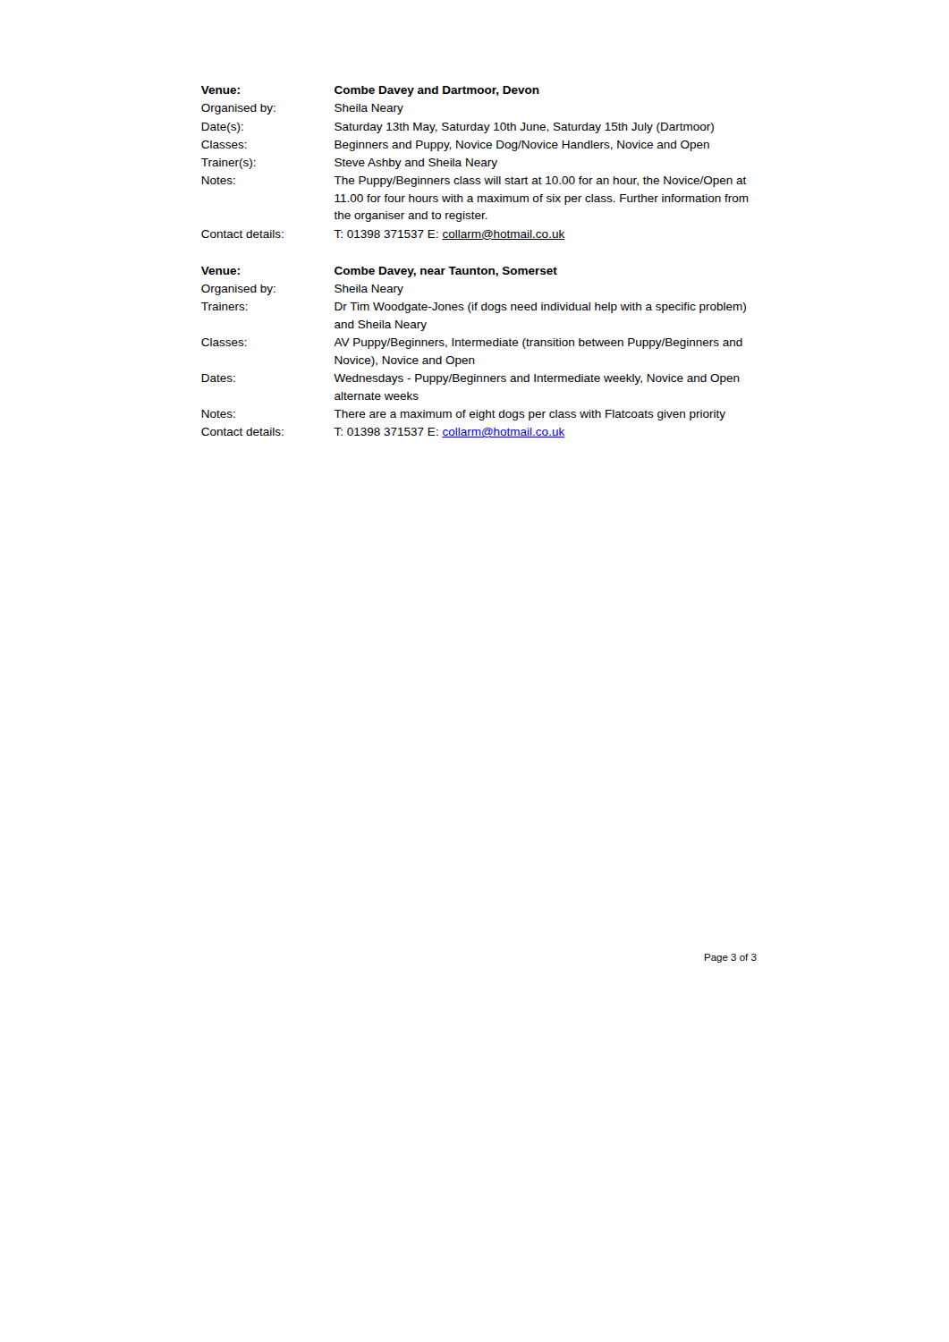| Venue: | Combe Davey and Dartmoor, Devon |
| Organised by: | Sheila Neary |
| Date(s): | Saturday 13th May, Saturday 10th June, Saturday 15th July (Dartmoor) |
| Classes: | Beginners and Puppy, Novice Dog/Novice Handlers, Novice and Open |
| Trainer(s): | Steve Ashby and Sheila Neary |
| Notes: | The Puppy/Beginners class will start at 10.00 for an hour, the Novice/Open at 11.00 for four hours with a maximum of six per class. Further information from the organiser and to register. |
| Contact details: | T: 01398 371537 E: collarm@hotmail.co.uk |
| Venue: | Combe Davey, near Taunton, Somerset |
| Organised by: | Sheila Neary |
| Trainers: | Dr Tim Woodgate-Jones (if dogs need individual help with a specific problem) and Sheila Neary |
| Classes: | AV Puppy/Beginners, Intermediate (transition between Puppy/Beginners and Novice), Novice and Open |
| Dates: | Wednesdays - Puppy/Beginners and Intermediate weekly, Novice and Open alternate weeks |
| Notes: | There are a maximum of eight dogs per class with Flatcoats given priority |
| Contact details: | T: 01398 371537 E: collarm@hotmail.co.uk |
Page 3 of 3